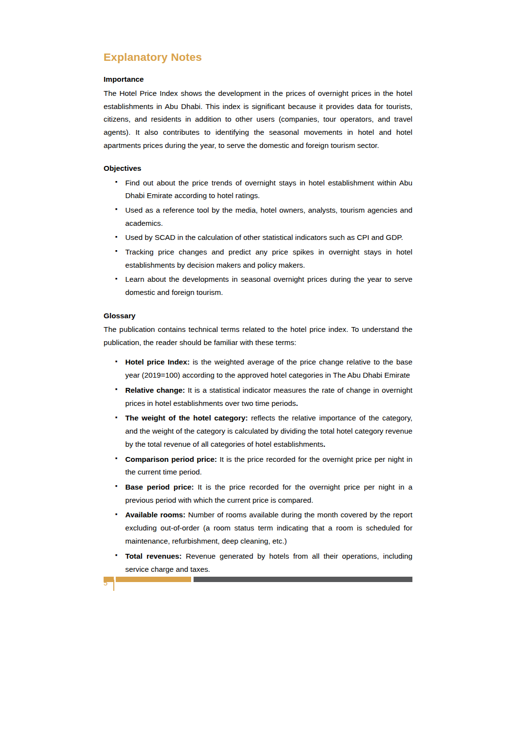Explanatory Notes
Importance
The Hotel Price Index shows the development in the prices of overnight prices in the hotel establishments in Abu Dhabi. This index is significant because it provides data for tourists, citizens, and residents in addition to other users (companies, tour operators, and travel agents). It also contributes to identifying the seasonal movements in hotel and hotel apartments prices during the year, to serve the domestic and foreign tourism sector.
Objectives
Find out about the price trends of overnight stays in hotel establishment within Abu Dhabi Emirate according to hotel ratings.
Used as a reference tool by the media, hotel owners, analysts, tourism agencies and academics.
Used by SCAD in the calculation of other statistical indicators such as CPI and GDP.
Tracking price changes and predict any price spikes in overnight stays in hotel establishments by decision makers and policy makers.
Learn about the developments in seasonal overnight prices during the year to serve domestic and foreign tourism.
Glossary
The publication contains technical terms related to the hotel price index. To understand the publication, the reader should be familiar with these terms:
Hotel price Index: is the weighted average of the price change relative to the base year (2019=100) according to the approved hotel categories in The Abu Dhabi Emirate
Relative change: It is a statistical indicator measures the rate of change in overnight prices in hotel establishments over two time periods.
The weight of the hotel category: reflects the relative importance of the category, and the weight of the category is calculated by dividing the total hotel category revenue by the total revenue of all categories of hotel establishments.
Comparison period price: It is the price recorded for the overnight price per night in the current time period.
Base period price: It is the price recorded for the overnight price per night in a previous period with which the current price is compared.
Available rooms: Number of rooms available during the month covered by the report excluding out-of-order (a room status term indicating that a room is scheduled for maintenance, refurbishment, deep cleaning, etc.)
Total revenues: Revenue generated by hotels from all their operations, including service charge and taxes.
5